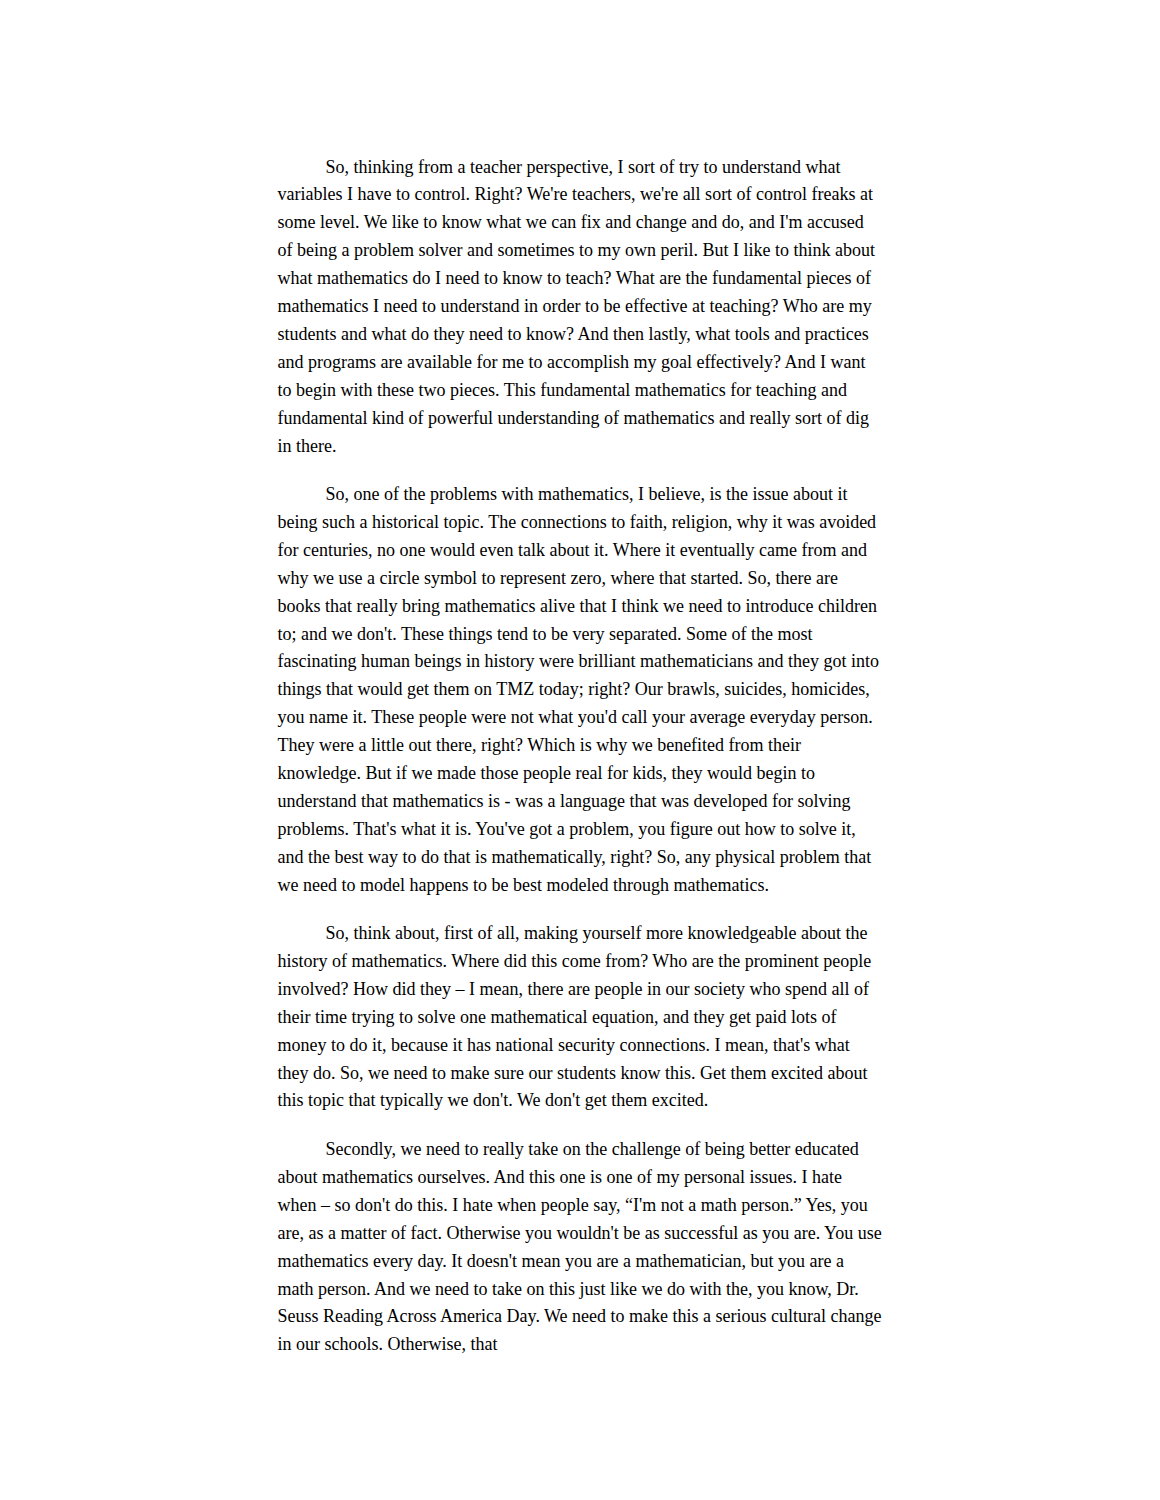So, thinking from a teacher perspective, I sort of try to understand what variables I have to control. Right? We're teachers, we're all sort of control freaks at some level. We like to know what we can fix and change and do, and I'm accused of being a problem solver and sometimes to my own peril. But I like to think about what mathematics do I need to know to teach? What are the fundamental pieces of mathematics I need to understand in order to be effective at teaching? Who are my students and what do they need to know? And then lastly, what tools and practices and programs are available for me to accomplish my goal effectively? And I want to begin with these two pieces. This fundamental mathematics for teaching and fundamental kind of powerful understanding of mathematics and really sort of dig in there.
So, one of the problems with mathematics, I believe, is the issue about it being such a historical topic. The connections to faith, religion, why it was avoided for centuries, no one would even talk about it. Where it eventually came from and why we use a circle symbol to represent zero, where that started. So, there are books that really bring mathematics alive that I think we need to introduce children to; and we don't. These things tend to be very separated. Some of the most fascinating human beings in history were brilliant mathematicians and they got into things that would get them on TMZ today; right? Our brawls, suicides, homicides, you name it. These people were not what you'd call your average everyday person. They were a little out there, right? Which is why we benefited from their knowledge. But if we made those people real for kids, they would begin to understand that mathematics is - was a language that was developed for solving problems. That's what it is. You've got a problem, you figure out how to solve it, and the best way to do that is mathematically, right? So, any physical problem that we need to model happens to be best modeled through mathematics.
So, think about, first of all, making yourself more knowledgeable about the history of mathematics. Where did this come from? Who are the prominent people involved? How did they – I mean, there are people in our society who spend all of their time trying to solve one mathematical equation, and they get paid lots of money to do it, because it has national security connections. I mean, that's what they do. So, we need to make sure our students know this. Get them excited about this topic that typically we don't. We don't get them excited.
Secondly, we need to really take on the challenge of being better educated about mathematics ourselves. And this one is one of my personal issues. I hate when – so don't do this. I hate when people say, “I'm not a math person.” Yes, you are, as a matter of fact. Otherwise you wouldn't be as successful as you are. You use mathematics every day. It doesn't mean you are a mathematician, but you are a math person. And we need to take on this just like we do with the, you know, Dr. Seuss Reading Across America Day. We need to make this a serious cultural change in our schools. Otherwise, that